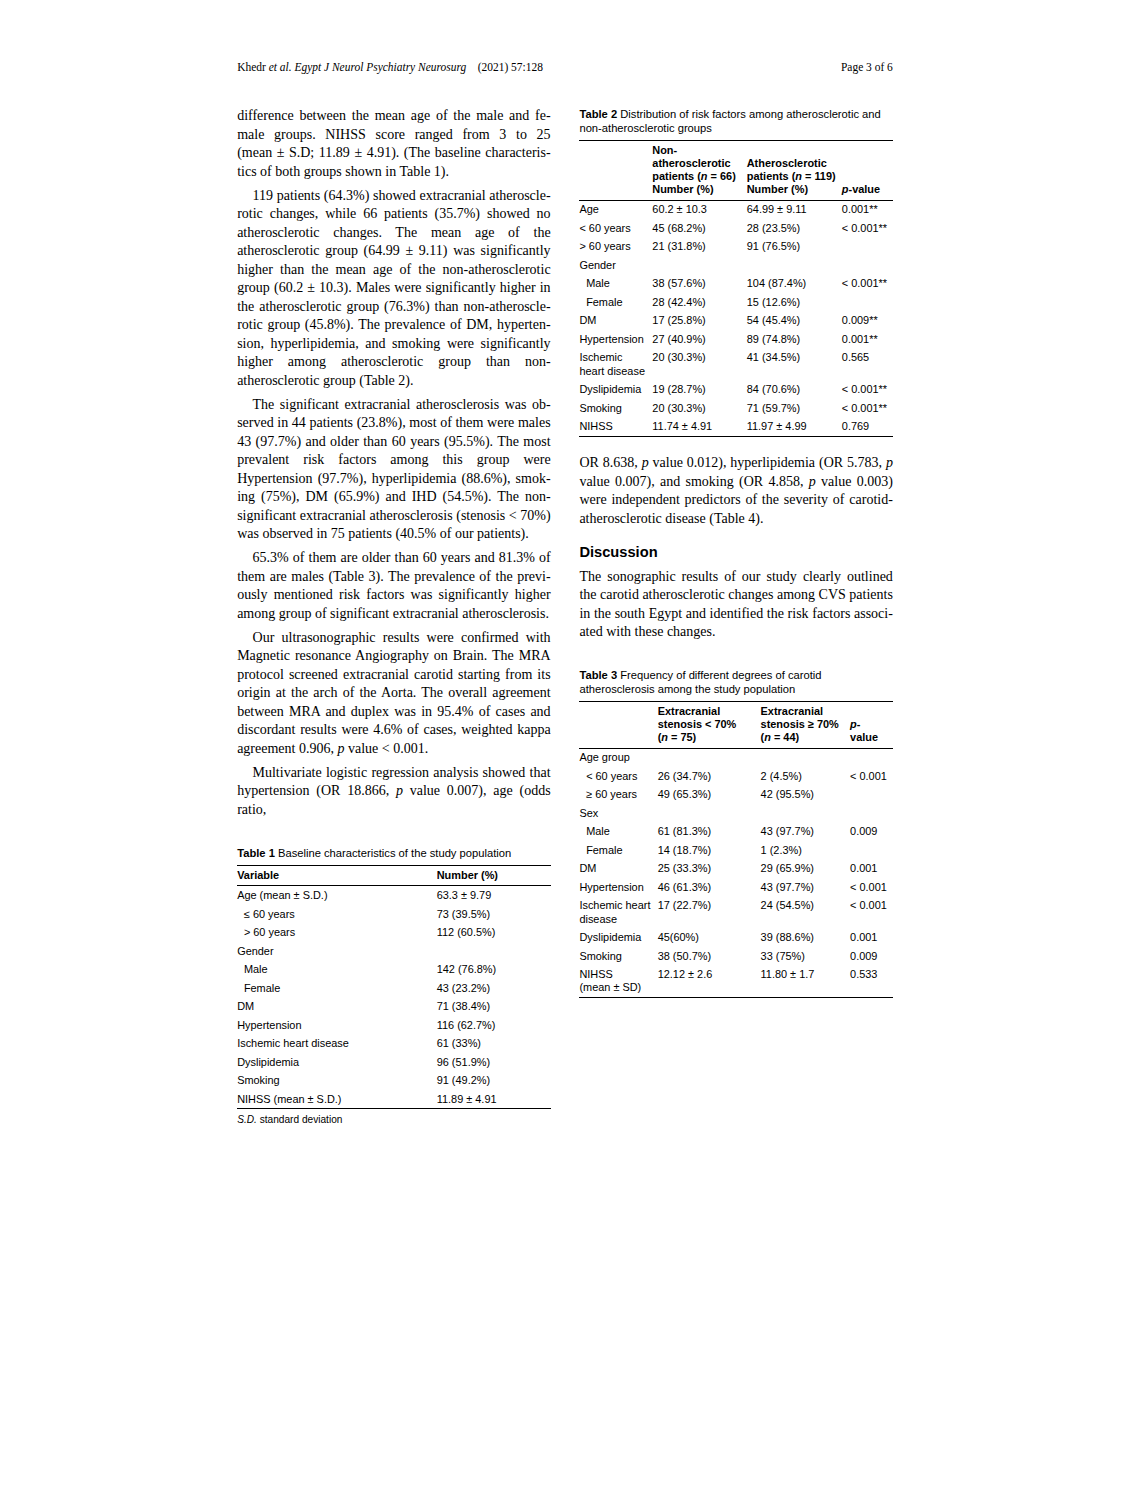Khedr et al. Egypt J Neurol Psychiatry Neurosurg (2021) 57:128
Page 3 of 6
difference between the mean age of the male and female groups. NIHSS score ranged from 3 to 25 (mean ± S.D; 11.89 ± 4.91). (The baseline characteristics of both groups shown in Table 1).
119 patients (64.3%) showed extracranial atherosclerotic changes, while 66 patients (35.7%) showed no atherosclerotic changes. The mean age of the atherosclerotic group (64.99 ± 9.11) was significantly higher than the mean age of the non-atherosclerotic group (60.2 ± 10.3). Males were significantly higher in the atherosclerotic group (76.3%) than non-atherosclerotic group (45.8%). The prevalence of DM, hypertension, hyperlipidemia, and smoking were significantly higher among atherosclerotic group than non-atherosclerotic group (Table 2).
The significant extracranial atherosclerosis was observed in 44 patients (23.8%), most of them were males 43 (97.7%) and older than 60 years (95.5%). The most prevalent risk factors among this group were Hypertension (97.7%), hyperlipidemia (88.6%), smoking (75%), DM (65.9%) and IHD (54.5%). The non-significant extracranial atherosclerosis (stenosis < 70%) was observed in 75 patients (40.5% of our patients).
65.3% of them are older than 60 years and 81.3% of them are males (Table 3). The prevalence of the previously mentioned risk factors was significantly higher among group of significant extracranial atherosclerosis.
Our ultrasonographic results were confirmed with Magnetic resonance Angiography on Brain. The MRA protocol screened extracranial carotid starting from its origin at the arch of the Aorta. The overall agreement between MRA and duplex was in 95.4% of cases and discordant results were 4.6% of cases, weighted kappa agreement 0.906, p value < 0.001.
Multivariate logistic regression analysis showed that hypertension (OR 18.866, p value 0.007), age (odds ratio,
Table 1 Baseline characteristics of the study population
| Variable | Number (%) |
| --- | --- |
| Age (mean ± S.D.) | 63.3 ± 9.79 |
| ≤ 60 years | 73 (39.5%) |
| > 60 years | 112 (60.5%) |
| Gender | |
| Male | 142 (76.8%) |
| Female | 43 (23.2%) |
| DM | 71 (38.4%) |
| Hypertension | 116 (62.7%) |
| Ischemic heart disease | 61 (33%) |
| Dyslipidemia | 96 (51.9%) |
| Smoking | 91 (49.2%) |
| NIHSS (mean ± S.D.) | 11.89 ± 4.91 |
S.D. standard deviation
Table 2 Distribution of risk factors among atherosclerotic and non-atherosclerotic groups
| | Non-atherosclerotic patients ( n = 66) Number (%) | Atherosclerotic patients ( n = 119) Number (%) | p -value |
| --- | --- | --- | --- |
| Age | 60.2 ± 10.3 | 64.99 ± 9.11 | 0.001** |
| < 60 years | 45 (68.2%) | 28 (23.5%) | < 0.001** |
| > 60 years | 21 (31.8%) | 91 (76.5%) | |
| Gender | | | |
| Male | 38 (57.6%) | 104 (87.4%) | < 0.001** |
| Female | 28 (42.4%) | 15 (12.6%) | |
| DM | 17 (25.8%) | 54 (45.4%) | 0.009** |
| Hypertension | 27 (40.9%) | 89 (74.8%) | 0.001** |
| Ischemic heart disease | 20 (30.3%) | 41 (34.5%) | 0.565 |
| Dyslipidemia | 19 (28.7%) | 84 (70.6%) | < 0.001** |
| Smoking | 20 (30.3%) | 71 (59.7%) | < 0.001** |
| NIHSS | 11.74 ± 4.91 | 11.97 ± 4.99 | 0.769 |
OR 8.638, p value 0.012), hyperlipidemia (OR 5.783, p value 0.007), and smoking (OR 4.858, p value 0.003) were independent predictors of the severity of carotid-atherosclerotic disease (Table 4).
Discussion
The sonographic results of our study clearly outlined the carotid atherosclerotic changes among CVS patients in the south Egypt and identified the risk factors associated with these changes.
Table 3 Frequency of different degrees of carotid atherosclerosis among the study population
| | Extracranial stenosis < 70% ( n = 75) | Extracranial stenosis ≥ 70% ( n = 44) | p -value |
| --- | --- | --- | --- |
| Age group | | | |
| < 60 years | 26 (34.7%) | 2 (4.5%) | < 0.001 |
| ≥ 60 years | 49 (65.3%) | 42 (95.5%) | |
| Sex | | | |
| Male | 61 (81.3%) | 43 (97.7%) | 0.009 |
| Female | 14 (18.7%) | 1 (2.3%) | |
| DM | 25 (33.3%) | 29 (65.9%) | 0.001 |
| Hypertension | 46 (61.3%) | 43 (97.7%) | < 0.001 |
| Ischemic heart disease | 17 (22.7%) | 24 (54.5%) | < 0.001 |
| Dyslipidemia | 45(60%) | 39 (88.6%) | 0.001 |
| Smoking | 38 (50.7%) | 33 (75%) | 0.009 |
| NIHSS (mean ± SD) | 12.12 ± 2.6 | 11.80 ± 1.7 | 0.533 |